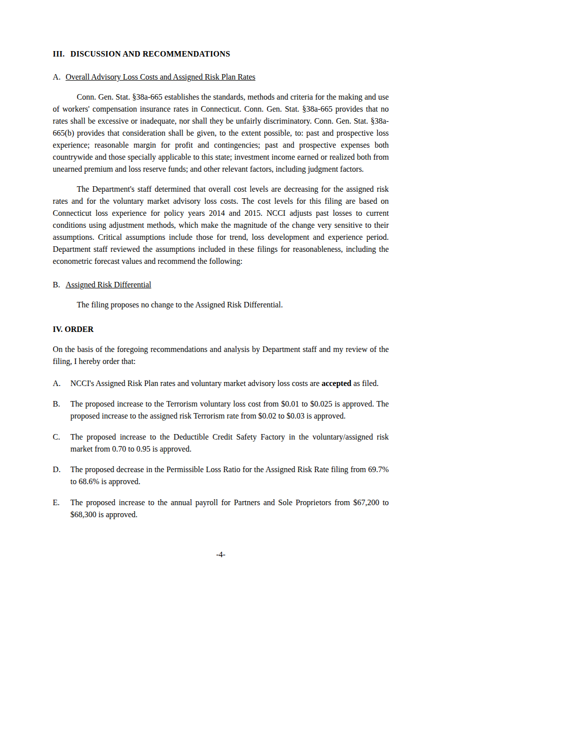III. DISCUSSION AND RECOMMENDATIONS
A. Overall Advisory Loss Costs and Assigned Risk Plan Rates
Conn. Gen. Stat. §38a-665 establishes the standards, methods and criteria for the making and use of workers' compensation insurance rates in Connecticut. Conn. Gen. Stat. §38a-665 provides that no rates shall be excessive or inadequate, nor shall they be unfairly discriminatory. Conn. Gen. Stat. §38a-665(b) provides that consideration shall be given, to the extent possible, to: past and prospective loss experience; reasonable margin for profit and contingencies; past and prospective expenses both countrywide and those specially applicable to this state; investment income earned or realized both from unearned premium and loss reserve funds; and other relevant factors, including judgment factors.
The Department's staff determined that overall cost levels are decreasing for the assigned risk rates and for the voluntary market advisory loss costs. The cost levels for this filing are based on Connecticut loss experience for policy years 2014 and 2015. NCCI adjusts past losses to current conditions using adjustment methods, which make the magnitude of the change very sensitive to their assumptions. Critical assumptions include those for trend, loss development and experience period. Department staff reviewed the assumptions included in these filings for reasonableness, including the econometric forecast values and recommend the following:
B. Assigned Risk Differential
The filing proposes no change to the Assigned Risk Differential.
IV. ORDER
On the basis of the foregoing recommendations and analysis by Department staff and my review of the filing, I hereby order that:
A. NCCI's Assigned Risk Plan rates and voluntary market advisory loss costs are accepted as filed.
B. The proposed increase to the Terrorism voluntary loss cost from $0.01 to $0.025 is approved. The proposed increase to the assigned risk Terrorism rate from $0.02 to $0.03 is approved.
C. The proposed increase to the Deductible Credit Safety Factory in the voluntary/assigned risk market from 0.70 to 0.95 is approved.
D. The proposed decrease in the Permissible Loss Ratio for the Assigned Risk Rate filing from 69.7% to 68.6% is approved.
E. The proposed increase to the annual payroll for Partners and Sole Proprietors from $67,200 to $68,300 is approved.
-4-